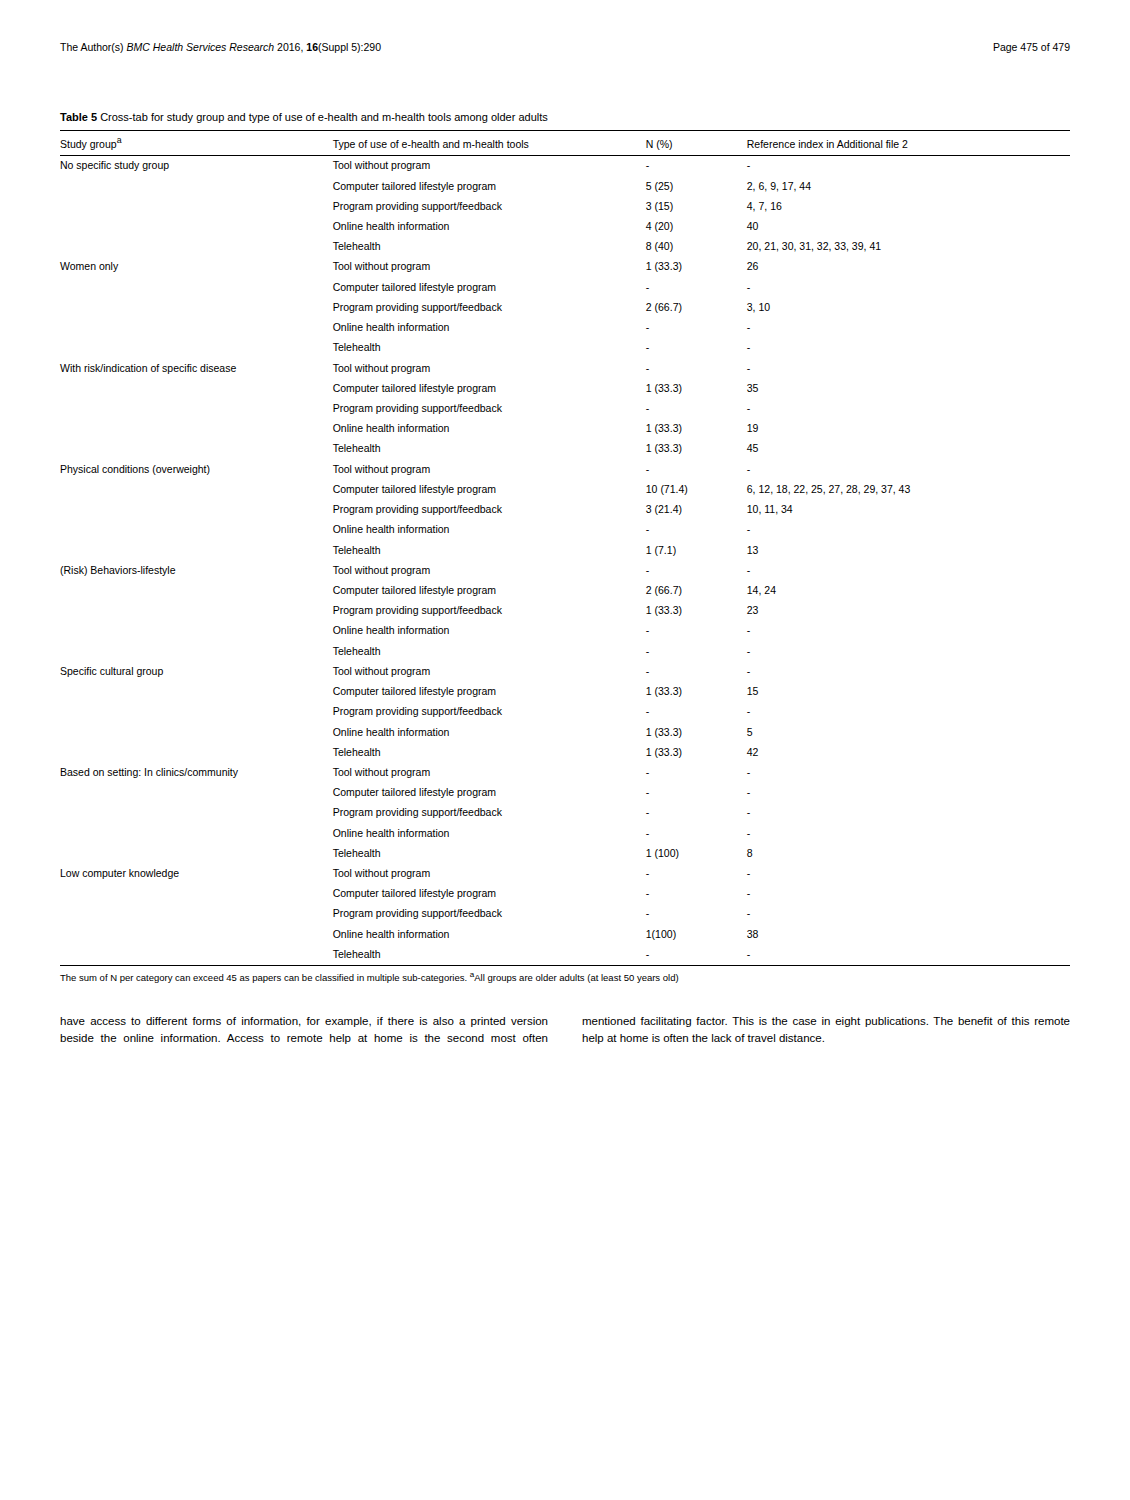The Author(s) BMC Health Services Research 2016, 16(Suppl 5):290
Page 475 of 479
Table 5 Cross-tab for study group and type of use of e-health and m-health tools among older adults
| Study group a | Type of use of e-health and m-health tools | N (%) | Reference index in Additional file 2 |
| --- | --- | --- | --- |
| No specific study group | Tool without program | - | - |
| | Computer tailored lifestyle program | 5 (25) | 2, 6, 9, 17, 44 |
| | Program providing support/feedback | 3 (15) | 4, 7, 16 |
| | Online health information | 4 (20) | 40 |
| | Telehealth | 8 (40) | 20, 21, 30, 31, 32, 33, 39, 41 |
| Women only | Tool without program | 1 (33.3) | 26 |
| | Computer tailored lifestyle program | - | - |
| | Program providing support/feedback | 2 (66.7) | 3, 10 |
| | Online health information | - | - |
| | Telehealth | - | - |
| With risk/indication of specific disease | Tool without program | - | - |
| | Computer tailored lifestyle program | 1 (33.3) | 35 |
| | Program providing support/feedback | - | - |
| | Online health information | 1 (33.3) | 19 |
| | Telehealth | 1 (33.3) | 45 |
| Physical conditions (overweight) | Tool without program | - | - |
| | Computer tailored lifestyle program | 10 (71.4) | 6, 12, 18, 22, 25, 27, 28, 29, 37, 43 |
| | Program providing support/feedback | 3 (21.4) | 10, 11, 34 |
| | Online health information | - | - |
| | Telehealth | 1 (7.1) | 13 |
| (Risk) Behaviors-lifestyle | Tool without program | - | - |
| | Computer tailored lifestyle program | 2 (66.7) | 14, 24 |
| | Program providing support/feedback | 1 (33.3) | 23 |
| | Online health information | - | - |
| | Telehealth | - | - |
| Specific cultural group | Tool without program | - | - |
| | Computer tailored lifestyle program | 1 (33.3) | 15 |
| | Program providing support/feedback | - | - |
| | Online health information | 1 (33.3) | 5 |
| | Telehealth | 1 (33.3) | 42 |
| Based on setting: In clinics/community | Tool without program | - | - |
| | Computer tailored lifestyle program | - | - |
| | Program providing support/feedback | - | - |
| | Online health information | - | - |
| | Telehealth | 1 (100) | 8 |
| Low computer knowledge | Tool without program | - | - |
| | Computer tailored lifestyle program | - | - |
| | Program providing support/feedback | - | - |
| | Online health information | 1(100) | 38 |
| | Telehealth | - | - |
The sum of N per category can exceed 45 as papers can be classified in multiple sub-categories. aAll groups are older adults (at least 50 years old)
have access to different forms of information, for example, if there is also a printed version beside the online information. Access to remote help at home is the second most often mentioned facilitating factor. This is the case in eight publications. The benefit of this remote help at home is often the lack of travel distance.